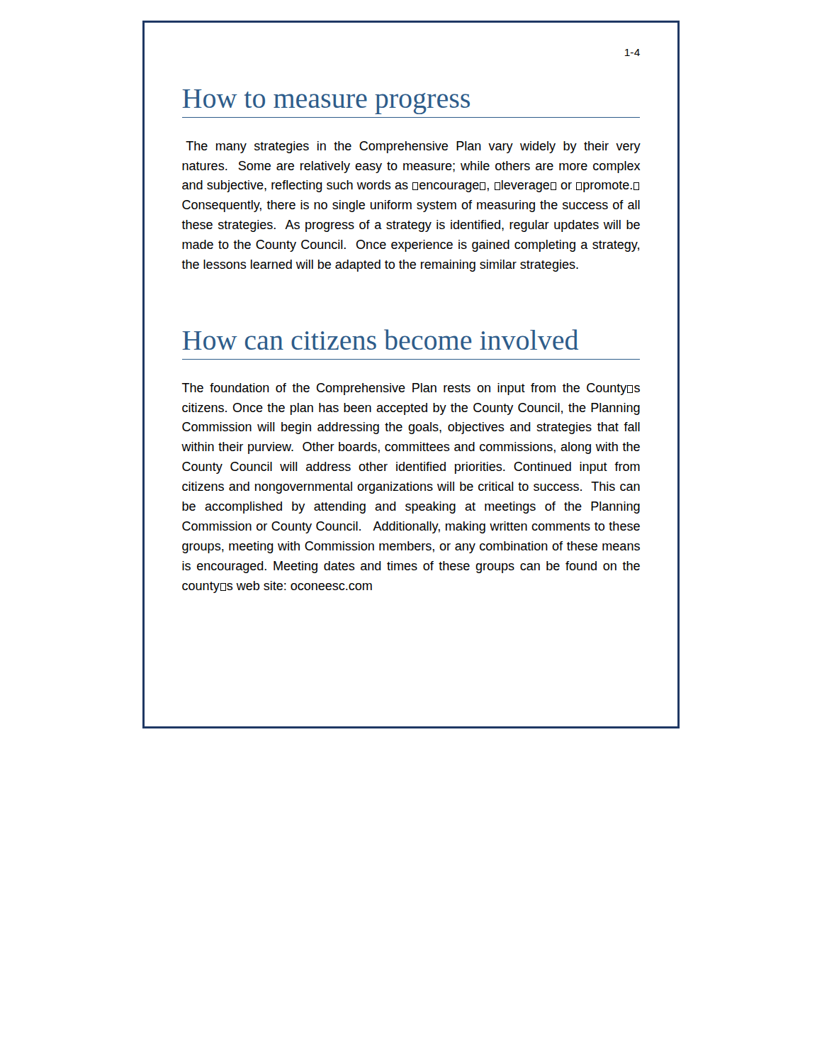1-4
How to measure progress
The many strategies in the Comprehensive Plan vary widely by their very natures. Some are relatively easy to measure; while others are more complex and subjective, reflecting such words as encourage , leverage or promote. Consequently, there is no single uniform system of measuring the success of all these strategies. As progress of a strategy is identified, regular updates will be made to the County Council. Once experience is gained completing a strategy, the lessons learned will be adapted to the remaining similar strategies.
How can citizens become involved
The foundation of the Comprehensive Plan rests on input from the County s citizens. Once the plan has been accepted by the County Council, the Planning Commission will begin addressing the goals, objectives and strategies that fall within their purview. Other boards, committees and commissions, along with the County Council will address other identified priorities. Continued input from citizens and nongovernmental organizations will be critical to success. This can be accomplished by attending and speaking at meetings of the Planning Commission or County Council. Additionally, making written comments to these groups, meeting with Commission members, or any combination of these means is encouraged. Meeting dates and times of these groups can be found on the county s web site: oconeesc.com